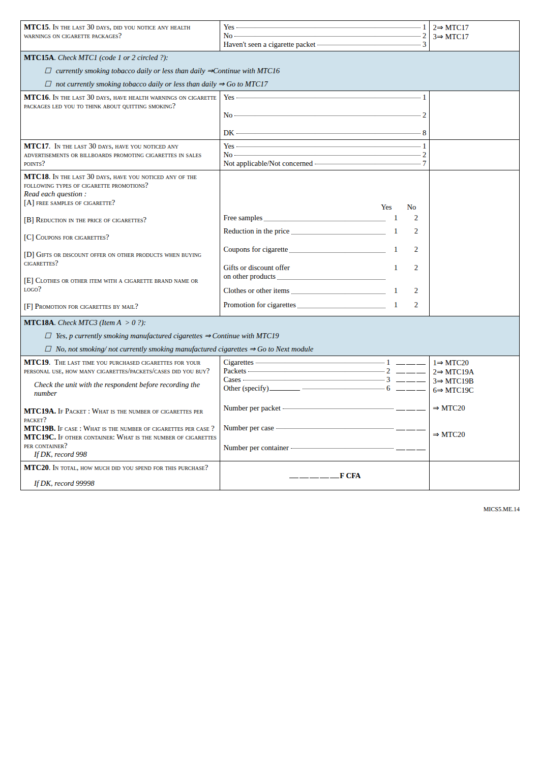| MTC15 . In the last 30 days, did you notice any health warnings on cigarette packages? | Yes 1 No 2 Haven't seen a cigarette packet 3 | 2 ⇒ MTC17 3 ⇒ MTC17 |
| MTC15A . Check MTC1 (code 1 or 2 circled ?): ☐ currently smoking tobacco daily or less than daily ⇒ Continue with MTC16 ☐ not currently smoking tobacco daily or less than daily ⇒ Go to MTC17 |
| MTC16 . In the last 30 days, have health warnings on cigarette packages led you to think about quitting smoking? | Yes 1 No 2 DK 8 | |
| MTC17 . In the last 30 days, have you noticed any advertisements or billboards promoting cigarettes in sales points? | Yes 1 No 2 Not applicable/Not concerned 7 | |
| MTC18 . In the last 30 days, have you noticed any of the following types of cigarette promotions? Read each question : [A] free samples of cigarette? [B] Reduction in the price of cigarettes? [C] Coupons for cigarettes? [D] Gifts or discount offer on other products when buying cigarettes? [E] Clothes or other item with a cigarette brand name or logo? [F] Promotion for cigarettes by mail? | Yes No Free samples 1 2 Reduction in the price 1 2 Coupons for cigarette 1 2 Gifts or discount offer on other products 1 2 Clothes or other items 1 2 Promotion for cigarettes 1 2 | |
| MTC18A . Check MTC3 (Item A > 0 ?): ☐ Yes, p currently smoking manufactured cigarettes ⇒ Continue with MTC19 ☐ No, not smoking/ not currently smoking manufactured cigarettes ⇒ Go to Next module |
| MTC19 . The last time you purchased cigarettes for your personal use, how many cigarettes/packets/cases did you buy? Check the unit with the respondent before recording the number MTC19A. If Packet : What is the number of cigarettes per packet? MTC19B. If case : What is the number of cigarettes per case ? MTC19C. If other container: What is the number of cigarettes per container? If DK, record 998 | Cigarettes 1 Packets 2 Cases 3 Other (specify) 6 Number per packet Number per case Number per container | 1 ⇒ MTC20 2 ⇒ MTC19A 3 ⇒ MTC19B 6 ⇒ MTC19C ⇒ MTC20 ⇒ MTC20 |
| MTC20 . In total, how much did you spend for this purchase? If DK, record 99998 | F CFA | |
MICS5.ME.14